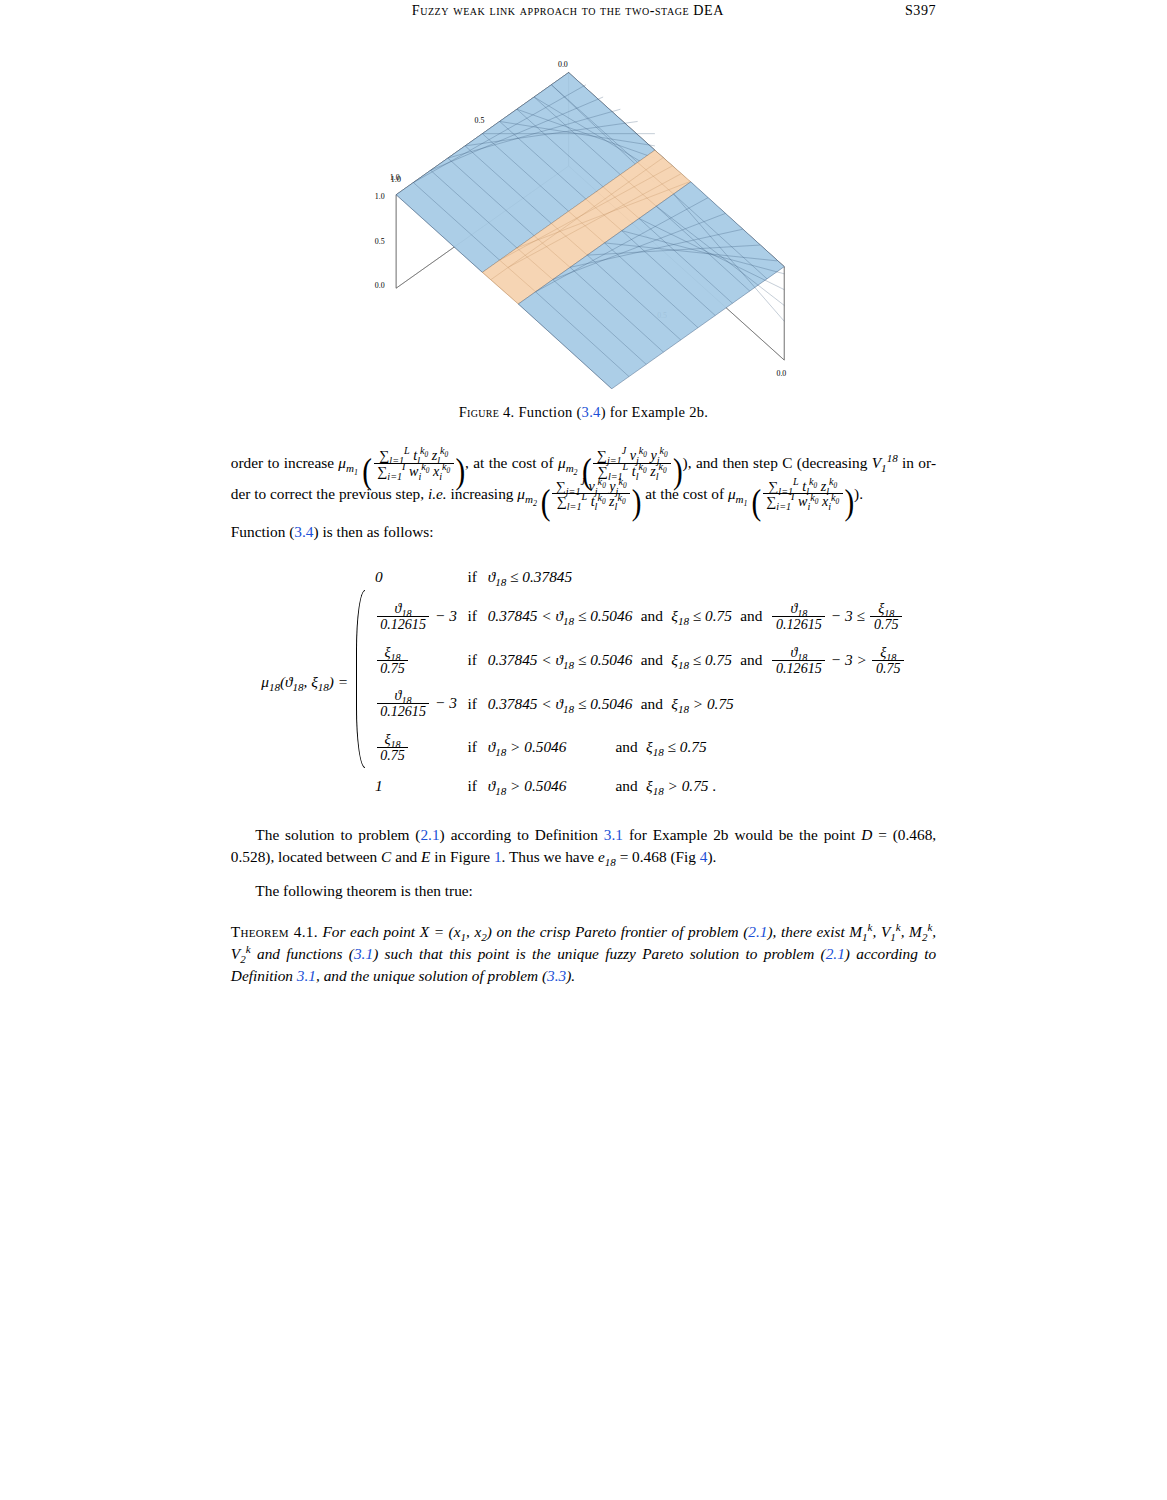Fuzzy weak link approach to the two-stage DEA S397
0.0 0.5 1.0 1.0 0.5 0.0 0.5 0.0 1.0
Figure 4. Function (3.4) for Example 2b.
order to increase μm1 (∑l=1L tlk0 zlk0∑i=1I wik0 xik0), at the cost of μm2 (∑j=1J vjk0 yjk0∑l=1L tlk0 zlk0)), and then step C (decreasing V118 in order to correct the previous step, i.e. increasing μm2 (∑j=1J vjk0 yjk0∑l=1L tlk0 zlk0) at the cost of μm1 (∑l=1L tlk0 zlk0∑i=1I wik0 xik0)).
Function (3.4) is then as follows:
| μ 18 (ϑ 18 , ξ 18 ) = | | 0 | if ϑ 18 ≤ 0.37845 |
| ϑ 18 0.12615 − 3 | if 0.37845 < ϑ 18 ≤ 0.5046 and ξ 18 ≤ 0.75 and ϑ 18 0.12615 − 3 ≤ ξ 18 0.75 |
| ξ 18 0.75 | if 0.37845 < ϑ 18 ≤ 0.5046 and ξ 18 ≤ 0.75 and ϑ 18 0.12615 − 3 > ξ 18 0.75 |
| ϑ 18 0.12615 − 3 | if 0.37845 < ϑ 18 ≤ 0.5046 and ξ 18 > 0.75 |
| ξ 18 0.75 | if ϑ 18 > 0.5046 and ξ 18 ≤ 0.75 |
| 1 | if ϑ 18 > 0.5046 and ξ 18 > 0.75 . |
The solution to problem (2.1) according to Definition 3.1 for Example 2b would be the point D = (0.468, 0.528), located between C and E in Figure 1. Thus we have e18 = 0.468 (Fig 4).
The following theorem is then true:
Theorem 4.1. For each point X = (x1, x2) on the crisp Pareto frontier of problem (2.1), there exist M1k, V1k, M2k, V2k and functions (3.1) such that this point is the unique fuzzy Pareto solution to problem (2.1) according to Definition 3.1, and the unique solution of problem (3.3).